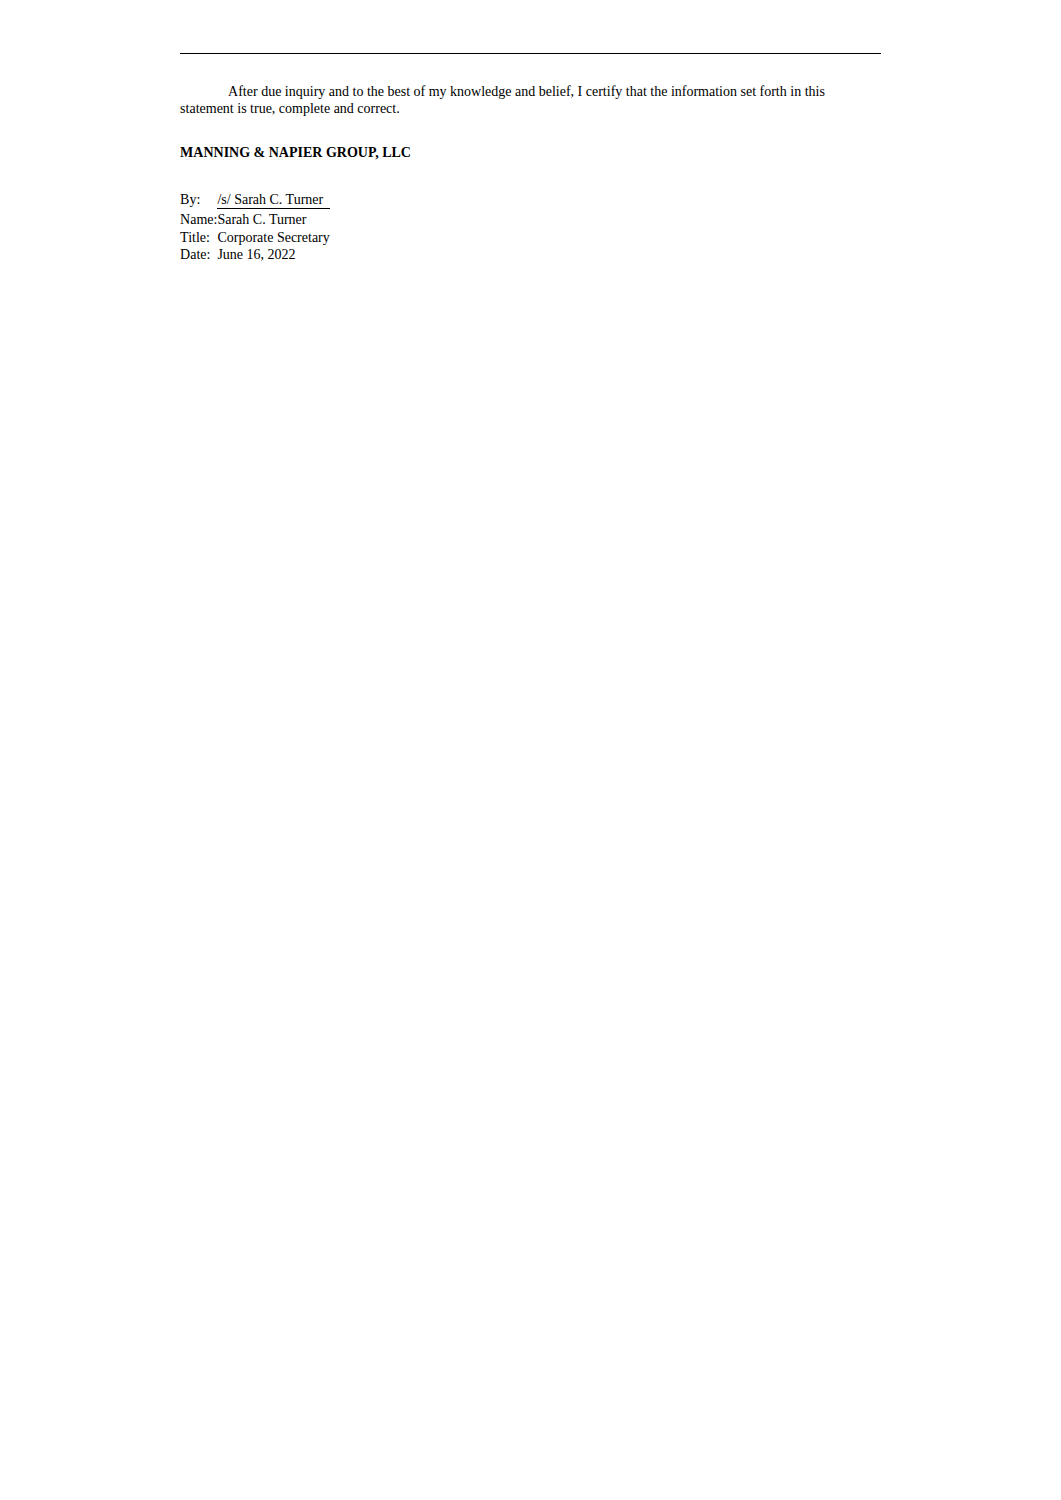After due inquiry and to the best of my knowledge and belief, I certify that the information set forth in this statement is true, complete and correct.
MANNING & NAPIER GROUP, LLC
| By: | /s/ Sarah C. Turner |
| Name: | Sarah C. Turner |
| Title: | Corporate Secretary |
| Date: | June 16, 2022 |